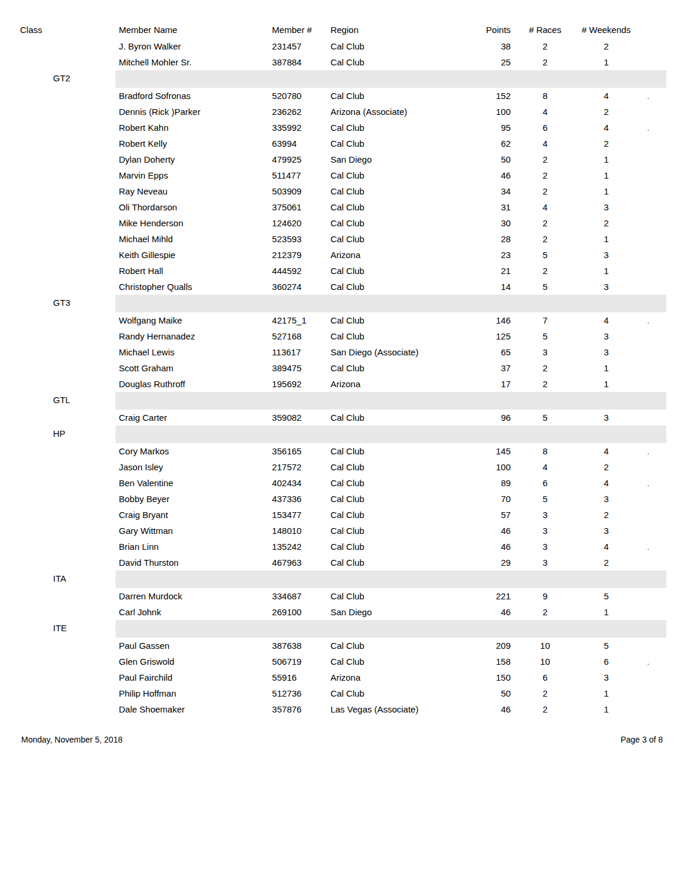| Class | Member Name | Member # | Region | Points | # Races | # Weekends | |
| --- | --- | --- | --- | --- | --- | --- | --- |
| | J. Byron Walker | 231457 | Cal Club | 38 | 2 | 2 | |
| | Mitchell Mohler Sr. | 387884 | Cal Club | 25 | 2 | 1 | |
| GT2 | |
| | Bradford Sofronas | 520780 | Cal Club | 152 | 8 | 4 | . |
| | Dennis (Rick )Parker | 236262 | Arizona (Associate) | 100 | 4 | 2 | |
| | Robert Kahn | 335992 | Cal Club | 95 | 6 | 4 | . |
| | Robert Kelly | 63994 | Cal Club | 62 | 4 | 2 | |
| | Dylan Doherty | 479925 | San Diego | 50 | 2 | 1 | |
| | Marvin Epps | 511477 | Cal Club | 46 | 2 | 1 | |
| | Ray Neveau | 503909 | Cal Club | 34 | 2 | 1 | |
| | Oli Thordarson | 375061 | Cal Club | 31 | 4 | 3 | |
| | Mike Henderson | 124620 | Cal Club | 30 | 2 | 2 | |
| | Michael Mihld | 523593 | Cal Club | 28 | 2 | 1 | |
| | Keith Gillespie | 212379 | Arizona | 23 | 5 | 3 | |
| | Robert Hall | 444592 | Cal Club | 21 | 2 | 1 | |
| | Christopher Qualls | 360274 | Cal Club | 14 | 5 | 3 | |
| GT3 | |
| | Wolfgang Maike | 42175_1 | Cal Club | 146 | 7 | 4 | . |
| | Randy Hernanadez | 527168 | Cal Club | 125 | 5 | 3 | |
| | Michael Lewis | 113617 | San Diego (Associate) | 65 | 3 | 3 | |
| | Scott Graham | 389475 | Cal Club | 37 | 2 | 1 | |
| | Douglas Ruthroff | 195692 | Arizona | 17 | 2 | 1 | |
| GTL | |
| | Craig Carter | 359082 | Cal Club | 96 | 5 | 3 | |
| HP | |
| | Cory Markos | 356165 | Cal Club | 145 | 8 | 4 | . |
| | Jason Isley | 217572 | Cal Club | 100 | 4 | 2 | |
| | Ben Valentine | 402434 | Cal Club | 89 | 6 | 4 | . |
| | Bobby Beyer | 437336 | Cal Club | 70 | 5 | 3 | |
| | Craig Bryant | 153477 | Cal Club | 57 | 3 | 2 | |
| | Gary Wittman | 148010 | Cal Club | 46 | 3 | 3 | |
| | Brian Linn | 135242 | Cal Club | 46 | 3 | 4 | . |
| | David Thurston | 467963 | Cal Club | 29 | 3 | 2 | |
| ITA | |
| | Darren Murdock | 334687 | Cal Club | 221 | 9 | 5 | |
| | Carl Johnk | 269100 | San Diego | 46 | 2 | 1 | |
| ITE | |
| | Paul Gassen | 387638 | Cal Club | 209 | 10 | 5 | |
| | Glen Griswold | 506719 | Cal Club | 158 | 10 | 6 | . |
| | Paul Fairchild | 55916 | Arizona | 150 | 6 | 3 | |
| | Philip Hoffman | 512736 | Cal Club | 50 | 2 | 1 | |
| | Dale Shoemaker | 357876 | Las Vegas (Associate) | 46 | 2 | 1 | |
Monday, November 5, 2018 Page 3 of 8